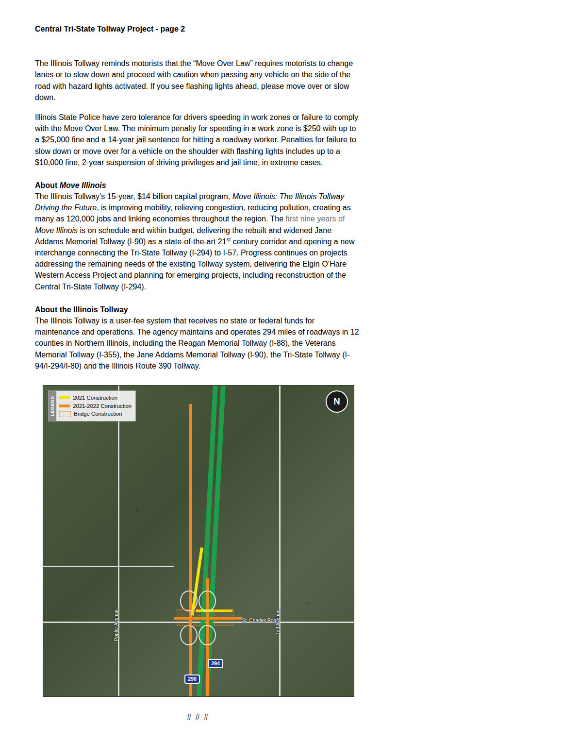Central Tri-State Tollway Project - page 2
The Illinois Tollway reminds motorists that the “Move Over Law” requires motorists to change lanes or to slow down and proceed with caution when passing any vehicle on the side of the road with hazard lights activated. If you see flashing lights ahead, please move over or slow down.
Illinois State Police have zero tolerance for drivers speeding in work zones or failure to comply with the Move Over Law. The minimum penalty for speeding in a work zone is $250 with up to a $25,000 fine and a 14-year jail sentence for hitting a roadway worker. Penalties for failure to slow down or move over for a vehicle on the shoulder with flashing lights includes up to a $10,000 fine, 2-year suspension of driving privileges and jail time, in extreme cases.
About Move Illinois
The Illinois Tollway’s 15-year, $14 billion capital program, Move Illinois: The Illinois Tollway Driving the Future, is improving mobility, relieving congestion, reducing pollution, creating as many as 120,000 jobs and linking economies throughout the region. The first nine years of Move Illinois is on schedule and within budget, delivering the rebuilt and widened Jane Addams Memorial Tollway (I-90) as a state-of-the-art 21st century corridor and opening a new interchange connecting the Tri-State Tollway (I-294) to I-57. Progress continues on projects addressing the remaining needs of the existing Tollway system, delivering the Elgin O’Hare Western Access Project and planning for emerging projects, including reconstruction of the Central Tri-State Tollway (I-294).
About the Illinois Tollway
The Illinois Tollway is a user-fee system that receives no state or federal funds for maintenance and operations. The agency maintains and operates 294 miles of roadways in 12 counties in Northern Illinois, including the Reagan Memorial Tollway (I-88), the Veterans Memorial Tollway (I-355), the Jane Addams Memorial Tollway (I-90), the Tri-State Tollway (I-94/I-294/I-80) and the Illinois Route 390 Tollway.
LEGEND
2021 Construction
2021-2022 Construction
Bridge Construction
N
St. Charles Road
Poplar Avenue
Taft Avenue
294
290
# # #